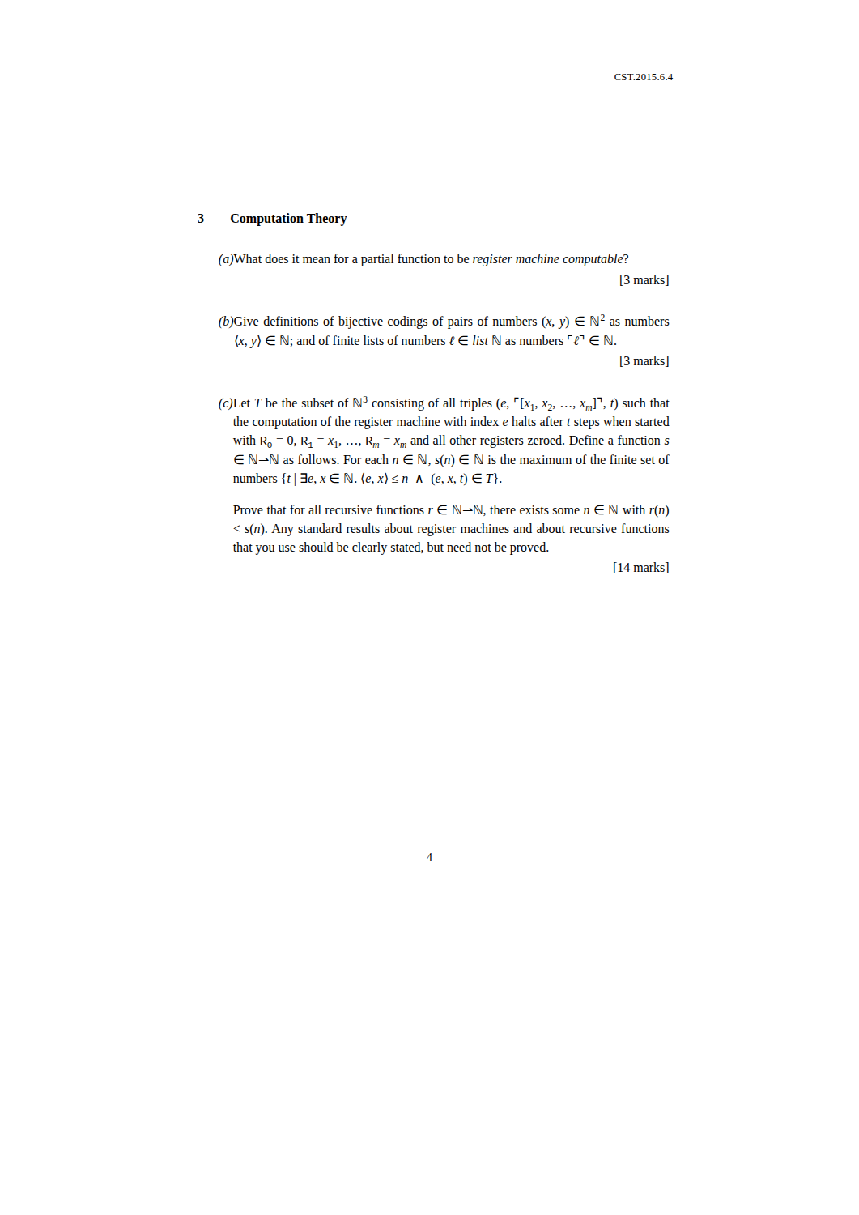CST.2015.6.4
3 Computation Theory
(a)
What does it mean for a partial function to be register machine computable?
[3 marks]
(b)
Give definitions of bijective codings of pairs of numbers (x, y) ∈ ℕ2 as numbers ⟨x, y⟩ ∈ ℕ; and of finite lists of numbers ℓ ∈ list ℕ as numbers ⌜ℓ⌝ ∈ ℕ.
[3 marks]
(c)
Let T be the subset of ℕ3 consisting of all triples (e, ⌜[x1, x2, …, xm]⌝, t) such that the computation of the register machine with index e halts after t steps when started with R0 = 0, R1 = x1, …, Rm = xm and all other registers zeroed. Define a function s ∈ ℕ⇀ℕ as follows. For each n ∈ ℕ, s(n) ∈ ℕ is the maximum of the finite set of numbers {t | ∃e, x ∈ ℕ. ⟨e, x⟩ ≤ n ∧ (e, x, t) ∈ T}.
Prove that for all recursive functions r ∈ ℕ⇀ℕ, there exists some n ∈ ℕ with r(n) < s(n). Any standard results about register machines and about recursive functions that you use should be clearly stated, but need not be proved.
[14 marks]
4